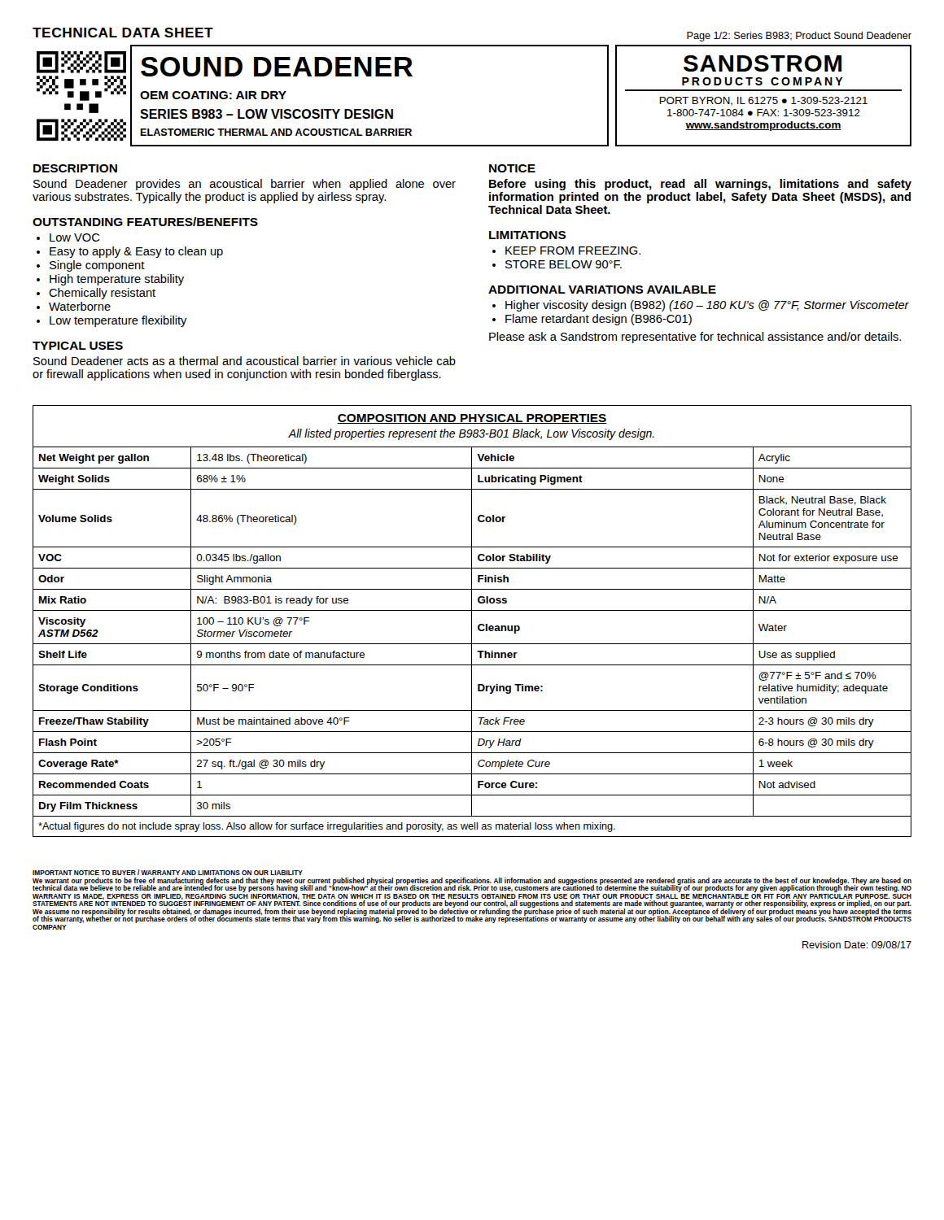TECHNICAL DATA SHEET
Page 1/2: Series B983; Product Sound Deadener
SOUND DEADENER
OEM COATING: AIR DRY
SERIES B983 – LOW VISCOSITY DESIGN
ELASTOMERIC THERMAL AND ACOUSTICAL BARRIER
SANDSTROM
PRODUCTS COMPANY
PORT BYRON, IL 61275 ● 1-309-523-2121
1-800-747-1084 ● FAX: 1-309-523-3912
www.sandstromproducts.com
Description
Sound Deadener provides an acoustical barrier when applied alone over various substrates. Typically the product is applied by airless spray.
Outstanding Features/Benefits
Low VOC
Easy to apply & Easy to clean up
Single component
High temperature stability
Chemically resistant
Waterborne
Low temperature flexibility
Typical Uses
Sound Deadener acts as a thermal and acoustical barrier in various vehicle cab or firewall applications when used in conjunction with resin bonded fiberglass.
Notice
Before using this product, read all warnings, limitations and safety information printed on the product label, Safety Data Sheet (MSDS), and Technical Data Sheet.
Limitations
KEEP FROM FREEZING.
STORE BELOW 90°F.
Additional Variations Available
Higher viscosity design (B982) (160 – 180 KU’s @ 77°F, Stormer Viscometer
Flame retardant design (B986-C01)
Please ask a Sandstrom representative for technical assistance and/or details.
COMPOSITION AND PHYSICAL PROPERTIES All listed properties represent the B983-B01 Black, Low Viscosity design.
| Net Weight per gallon | 13.48 lbs. (Theoretical) | Vehicle | Acrylic |
| Weight Solids | 68% ± 1% | Lubricating Pigment | None |
| Volume Solids | 48.86% (Theoretical) | Color | Black, Neutral Base, Black Colorant for Neutral Base, Aluminum Concentrate for Neutral Base |
| VOC | 0.0345 lbs./gallon | Color Stability | Not for exterior exposure use |
| Odor | Slight Ammonia | Finish | Matte |
| Mix Ratio | N/A: B983-B01 is ready for use | Gloss | N/A |
| Viscosity ASTM D562 | 100 – 110 KU’s @ 77°F Stormer Viscometer | Cleanup | Water |
| Shelf Life | 9 months from date of manufacture | Thinner | Use as supplied |
| Storage Conditions | 50°F – 90°F | Drying Time: | @77°F ± 5°F and ≤ 70% relative humidity; adequate ventilation |
| Freeze/Thaw Stability | Must be maintained above 40°F | Tack Free | 2-3 hours @ 30 mils dry |
| Flash Point | >205°F | Dry Hard | 6-8 hours @ 30 mils dry |
| Coverage Rate* | 27 sq. ft./gal @ 30 mils dry | Complete Cure | 1 week |
| Recommended Coats | 1 | Force Cure: | Not advised |
| Dry Film Thickness | 30 mils | | |
*Actual figures do not include spray loss. Also allow for surface irregularities and porosity, as well as material loss when mixing.
IMPORTANT NOTICE TO BUYER / WARRANTY AND LIMITATIONS ON OUR LIABILITY
We warrant our products to be free of manufacturing defects and that they meet our current published physical properties and specifications. All information and suggestions presented are rendered gratis and are accurate to the best of our knowledge. They are based on technical data we believe to be reliable and are intended for use by persons having skill and “know-how” at their own discretion and risk. Prior to use, customers are cautioned to determine the suitability of our products for any given application through their own testing. NO WARRANTY IS MADE, EXPRESS OR IMPLIED, REGARDING SUCH INFORMATION, THE DATA ON WHICH IT IS BASED OR THE RESULTS OBTAINED FROM ITS USE OR THAT OUR PRODUCT SHALL BE MERCHANTABLE OR FIT FOR ANY PARTICULAR PURPOSE. SUCH STATEMENTS ARE NOT INTENDED TO SUGGEST INFRINGEMENT OF ANY PATENT. Since conditions of use of our products are beyond our control, all suggestions and statements are made without guarantee, warranty or other responsibility, express or implied, on our part. We assume no responsibility for results obtained, or damages incurred, from their use beyond replacing material proved to be defective or refunding the purchase price of such material at our option. Acceptance of delivery of our product means you have accepted the terms of this warranty, whether or not purchase orders of other documents state terms that vary from this warning. No seller is authorized to make any representations or warranty or assume any other liability on our behalf with any sales of our products. SANDSTROM PRODUCTS COMPANY
Revision Date: 09/08/17